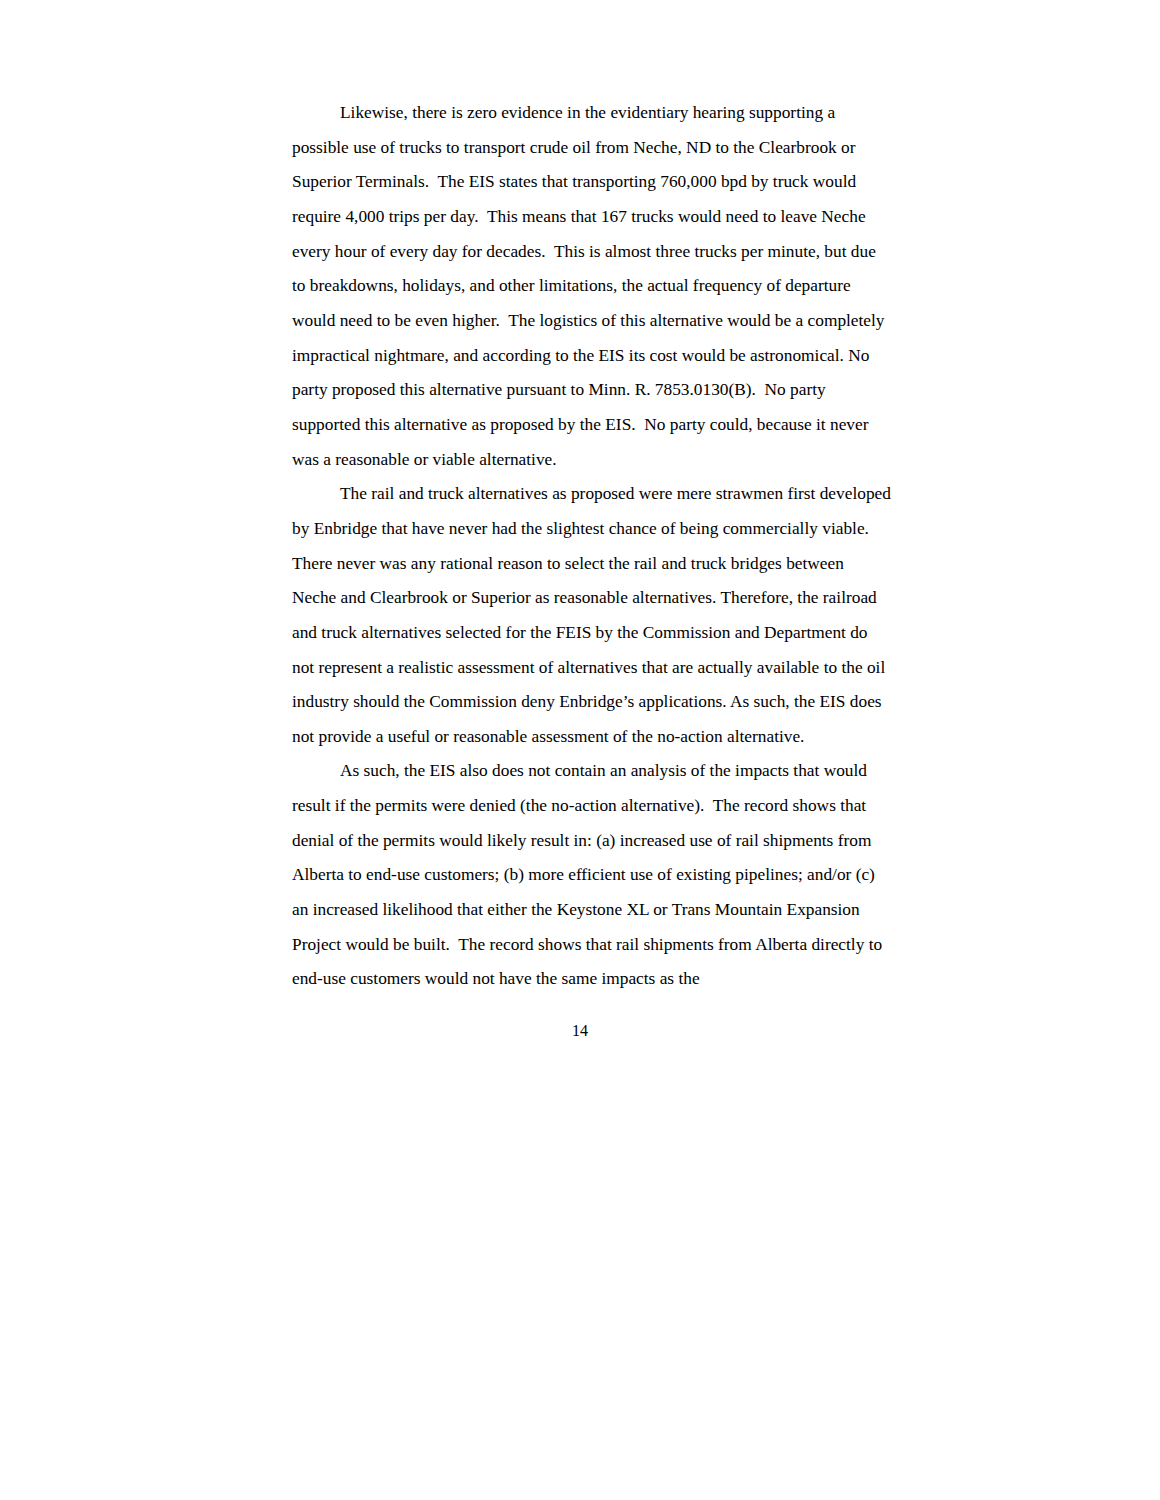Likewise, there is zero evidence in the evidentiary hearing supporting a possible use of trucks to transport crude oil from Neche, ND to the Clearbrook or Superior Terminals. The EIS states that transporting 760,000 bpd by truck would require 4,000 trips per day. This means that 167 trucks would need to leave Neche every hour of every day for decades. This is almost three trucks per minute, but due to breakdowns, holidays, and other limitations, the actual frequency of departure would need to be even higher. The logistics of this alternative would be a completely impractical nightmare, and according to the EIS its cost would be astronomical. No party proposed this alternative pursuant to Minn. R. 7853.0130(B). No party supported this alternative as proposed by the EIS. No party could, because it never was a reasonable or viable alternative.
The rail and truck alternatives as proposed were mere strawmen first developed by Enbridge that have never had the slightest chance of being commercially viable. There never was any rational reason to select the rail and truck bridges between Neche and Clearbrook or Superior as reasonable alternatives. Therefore, the railroad and truck alternatives selected for the FEIS by the Commission and Department do not represent a realistic assessment of alternatives that are actually available to the oil industry should the Commission deny Enbridge’s applications. As such, the EIS does not provide a useful or reasonable assessment of the no-action alternative.
As such, the EIS also does not contain an analysis of the impacts that would result if the permits were denied (the no-action alternative). The record shows that denial of the permits would likely result in: (a) increased use of rail shipments from Alberta to end-use customers; (b) more efficient use of existing pipelines; and/or (c) an increased likelihood that either the Keystone XL or Trans Mountain Expansion Project would be built. The record shows that rail shipments from Alberta directly to end-use customers would not have the same impacts as the
14